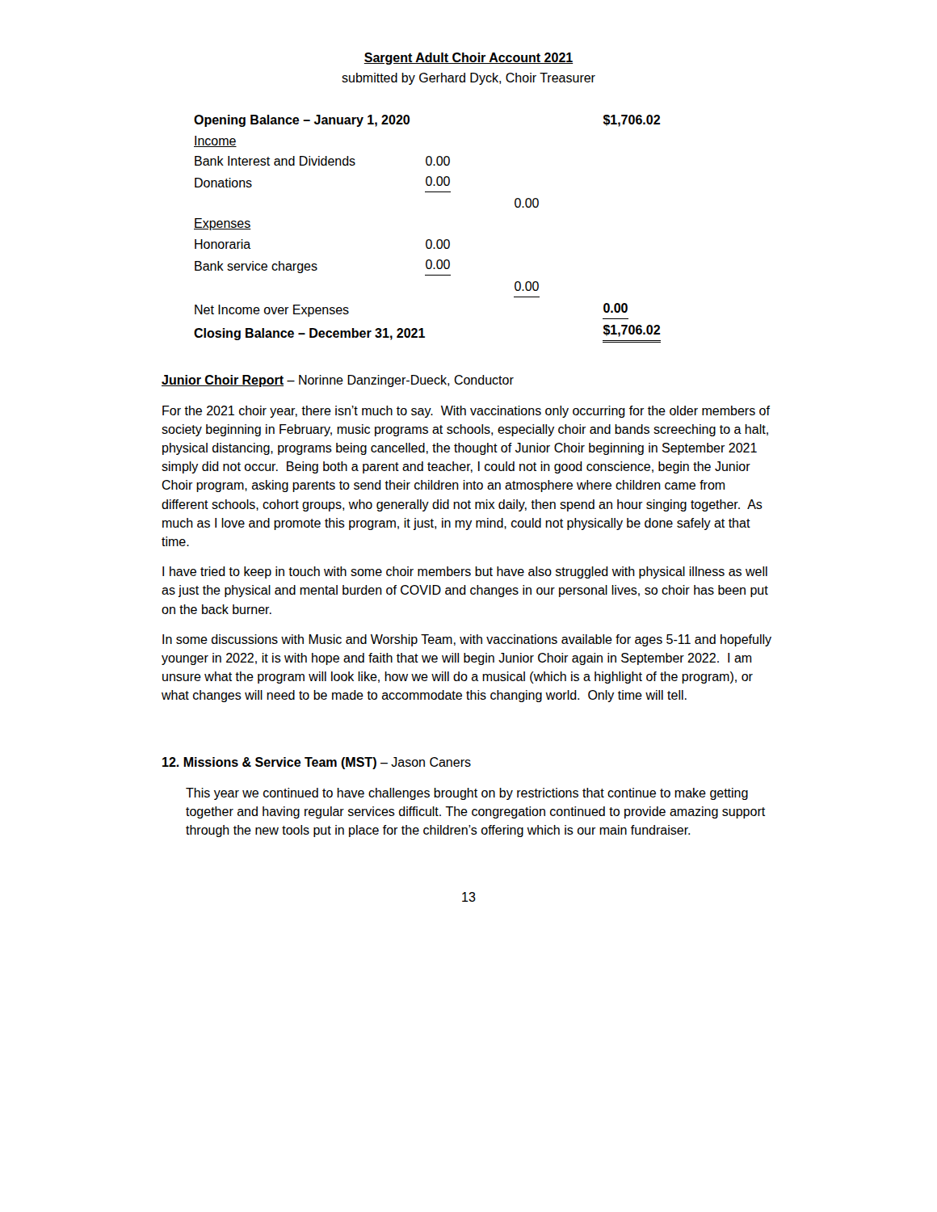Sargent Adult Choir Account 2021
submitted by Gerhard Dyck, Choir Treasurer
| Opening Balance – January 1, 2020 | | | $1,706.02 |
| Income | | | |
| Bank Interest and Dividends | 0.00 | | |
| Donations | 0.00 | | |
| | | 0.00 | |
| Expenses | | | |
| Honoraria | 0.00 | | |
| Bank service charges | 0.00 | | |
| | | 0.00 | |
| Net Income over Expenses | | | 0.00 |
| Closing Balance – December 31, 2021 | | | $1,706.02 |
Junior Choir Report – Norinne Danzinger-Dueck, Conductor
For the 2021 choir year, there isn’t much to say. With vaccinations only occurring for the older members of society beginning in February, music programs at schools, especially choir and bands screeching to a halt, physical distancing, programs being cancelled, the thought of Junior Choir beginning in September 2021 simply did not occur. Being both a parent and teacher, I could not in good conscience, begin the Junior Choir program, asking parents to send their children into an atmosphere where children came from different schools, cohort groups, who generally did not mix daily, then spend an hour singing together. As much as I love and promote this program, it just, in my mind, could not physically be done safely at that time.
I have tried to keep in touch with some choir members but have also struggled with physical illness as well as just the physical and mental burden of COVID and changes in our personal lives, so choir has been put on the back burner.
In some discussions with Music and Worship Team, with vaccinations available for ages 5-11 and hopefully younger in 2022, it is with hope and faith that we will begin Junior Choir again in September 2022. I am unsure what the program will look like, how we will do a musical (which is a highlight of the program), or what changes will need to be made to accommodate this changing world. Only time will tell.
12. Missions & Service Team (MST) – Jason Caners
This year we continued to have challenges brought on by restrictions that continue to make getting together and having regular services difficult. The congregation continued to provide amazing support through the new tools put in place for the children’s offering which is our main fundraiser.
13